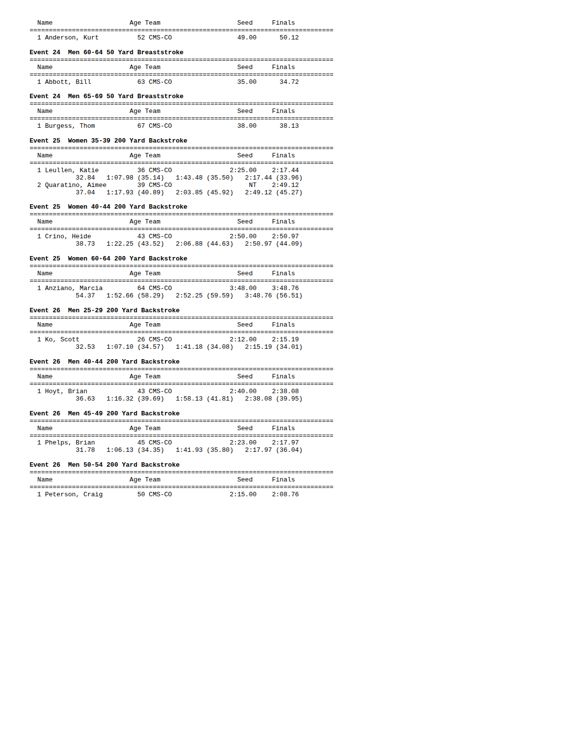Name                    Age Team                    Seed     Finals
===============================================================================
  1 Anderson, Kurt          52 CMS-CO                 49.00      50.12
Event 24  Men 60-64 50 Yard Breaststroke
===============================================================================
  Name                    Age Team                    Seed     Finals
===============================================================================
  1 Abbott, Bill            63 CMS-CO                 35.00      34.72
Event 24  Men 65-69 50 Yard Breaststroke
===============================================================================
  Name                    Age Team                    Seed     Finals
===============================================================================
  1 Burgess, Thom           67 CMS-CO                 38.00      38.13
Event 25  Women 35-39 200 Yard Backstroke
===============================================================================
  Name                    Age Team                    Seed     Finals
===============================================================================
  1 Leullen, Katie          36 CMS-CO               2:25.00    2:17.44
            32.84   1:07.98 (35.14)   1:43.48 (35.50)   2:17.44 (33.96)
  2 Quaratino, Aimee        39 CMS-CO                    NT    2:49.12
            37.04   1:17.93 (40.89)   2:03.85 (45.92)   2:49.12 (45.27)
Event 25  Women 40-44 200 Yard Backstroke
===============================================================================
  Name                    Age Team                    Seed     Finals
===============================================================================
  1 Crino, Heide            43 CMS-CO               2:50.00    2:50.97
            38.73   1:22.25 (43.52)   2:06.88 (44.63)   2:50.97 (44.09)
Event 25  Women 60-64 200 Yard Backstroke
===============================================================================
  Name                    Age Team                    Seed     Finals
===============================================================================
  1 Anziano, Marcia         64 CMS-CO               3:48.00    3:48.76
            54.37   1:52.66 (58.29)   2:52.25 (59.59)   3:48.76 (56.51)
Event 26  Men 25-29 200 Yard Backstroke
===============================================================================
  Name                    Age Team                    Seed     Finals
===============================================================================
  1 Ko, Scott               26 CMS-CO               2:12.00    2:15.19
            32.53   1:07.10 (34.57)   1:41.18 (34.08)   2:15.19 (34.01)
Event 26  Men 40-44 200 Yard Backstroke
===============================================================================
  Name                    Age Team                    Seed     Finals
===============================================================================
  1 Hoyt, Brian             43 CMS-CO               2:40.00    2:38.08
            36.63   1:16.32 (39.69)   1:58.13 (41.81)   2:38.08 (39.95)
Event 26  Men 45-49 200 Yard Backstroke
===============================================================================
  Name                    Age Team                    Seed     Finals
===============================================================================
  1 Phelps, Brian           45 CMS-CO               2:23.00    2:17.97
            31.78   1:06.13 (34.35)   1:41.93 (35.80)   2:17.97 (36.04)
Event 26  Men 50-54 200 Yard Backstroke
===============================================================================
  Name                    Age Team                    Seed     Finals
===============================================================================
  1 Peterson, Craig         50 CMS-CO               2:15.00    2:08.76